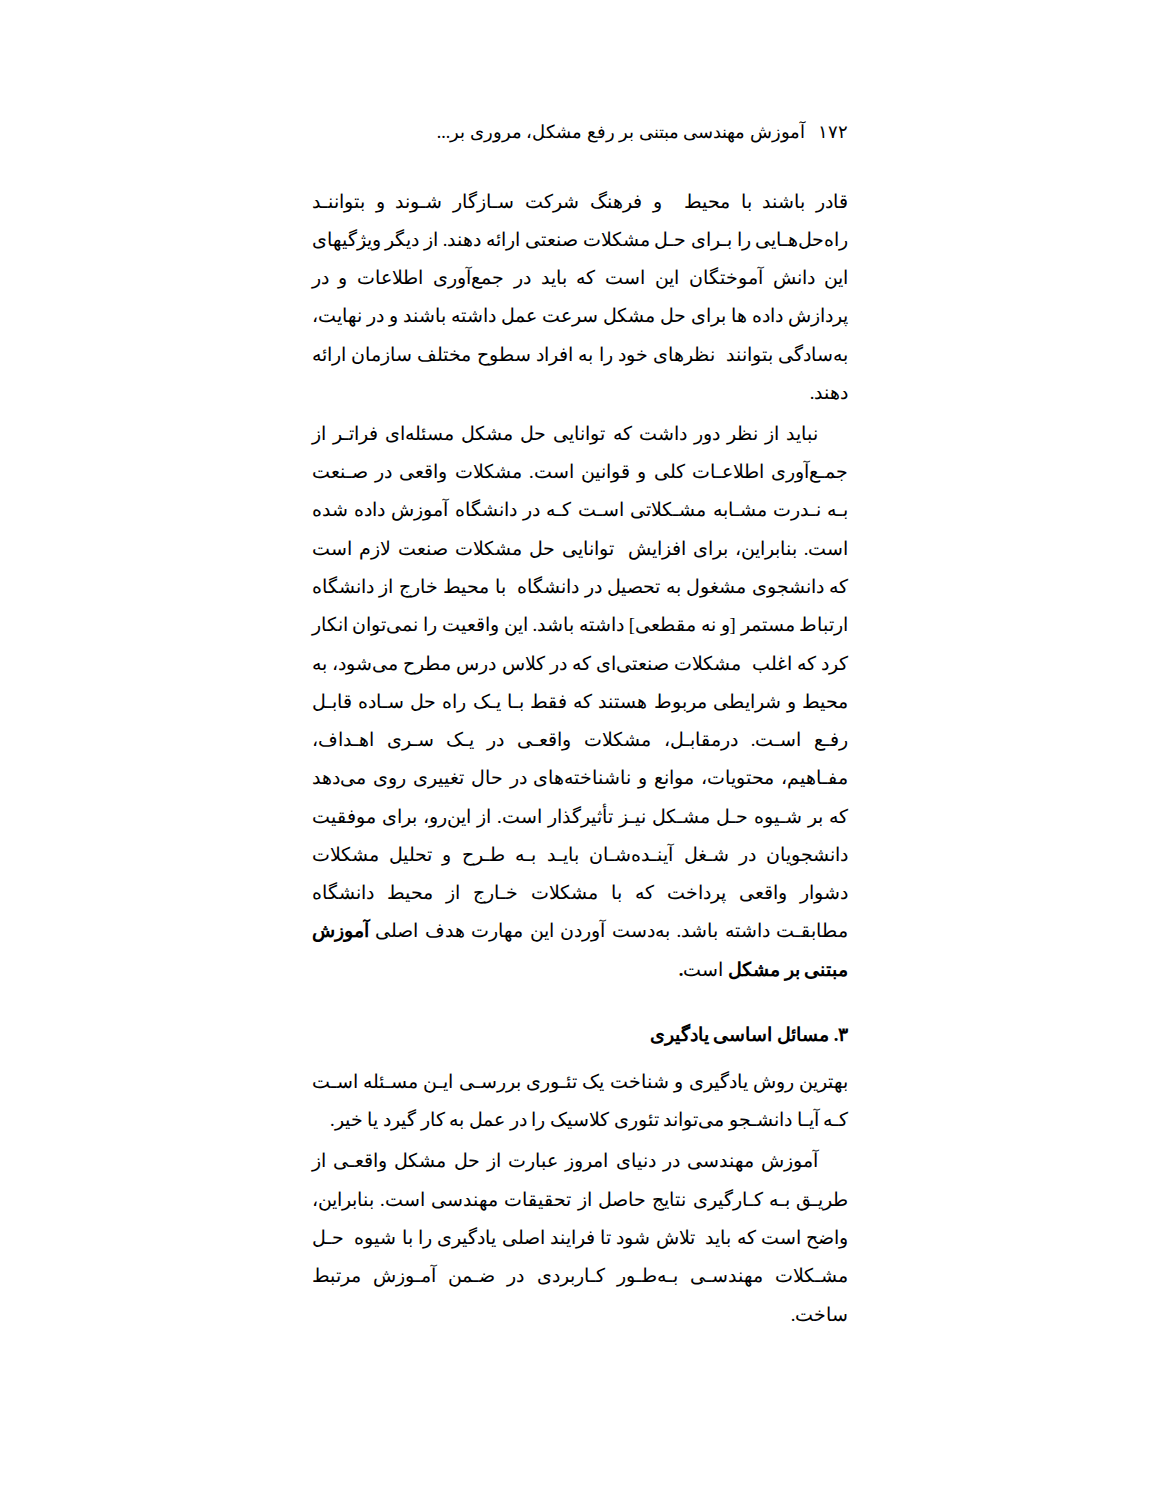۱۷۲ آموزش مهندسی مبتنی بر رفع مشکل، مروری بر...
قادر باشند با محیط و فرهنگ شرکت سـازگار شـوند و بتواننـد راه‌حل‌هـایی را بـرای حـل مشکلات صنعتی ارائه دهند. از دیگر ویژگیهای این دانش آموختگان این است که باید در جمع‌آوری اطلاعات و در پردازش داده ها برای حل مشکل سرعت عمل داشته باشند و در نهایت، به‌سادگی بتوانند نظرهای خود را به افراد سطوح مختلف سازمان ارائه دهند.
نباید از نظر دور داشت که توانایی حل مشکل مسئله‌ای فراتـر از جمـع‌آوری اطلاعـات کلی و قوانین است. مشکلات واقعی در صـنعت بـه نـدرت مشـابه مشـکلاتی اسـت کـه در دانشگاه آموزش داده شده است. بنابراین، برای افزایش توانایی حل مشکلات صنعت لازم است که دانشجوی مشغول به تحصیل در دانشگاه با محیط خارج از دانشگاه ارتباط مستمر [و نه مقطعی] داشته باشد. این واقعیت را نمی‌توان انکار کرد که اغلب مشکلات صنعتی‌ای که در کلاس درس مطرح می‌شود، به محیط و شرایطی مربوط هستند که فقط بـا یـک راه حل سـاده قابـل رفـع اسـت. درمقابـل، مشکلات واقعـی در یـک سـری اهـداف، مفـاهیم، محتویات، موانع و ناشناخته‌های در حال تغییری روی می‌دهد که بر شـیوه حـل مشـکل نیـز تأثیرگذار است. از این‌رو، برای موفقیت دانشجویان در شـغل آینـده‌شـان بایـد بـه طـرح و تحلیل مشکلات دشوار واقعی پرداخت که با مشکلات خـارج از محیط دانشگاه مطابقـت داشته باشد. به‌دست آوردن این مهارت هدف اصلی آموزش مبتنی بر مشکل است.
۳. مسائل اساسی یادگیری
بهترین روش یادگیری و شناخت یک تئـوری بررسـی ایـن مسـئله اسـت کـه آیـا دانشـجو می‌تواند تئوری کلاسیک را در عمل به کار گیرد یا خیر.
آموزش مهندسی در دنیای امروز عبارت از حل مشکل واقعـی از طریـق بـه کـارگیری نتایج حاصل از تحقیقات مهندسی است. بنابراین، واضح است که باید تلاش شود تا فرایند اصلی یادگیری را با شیوه حـل مشـکلات مهندسـی بـه‌طـور کـاربردی در ضـمن آمـوزش مرتبط ساخت.